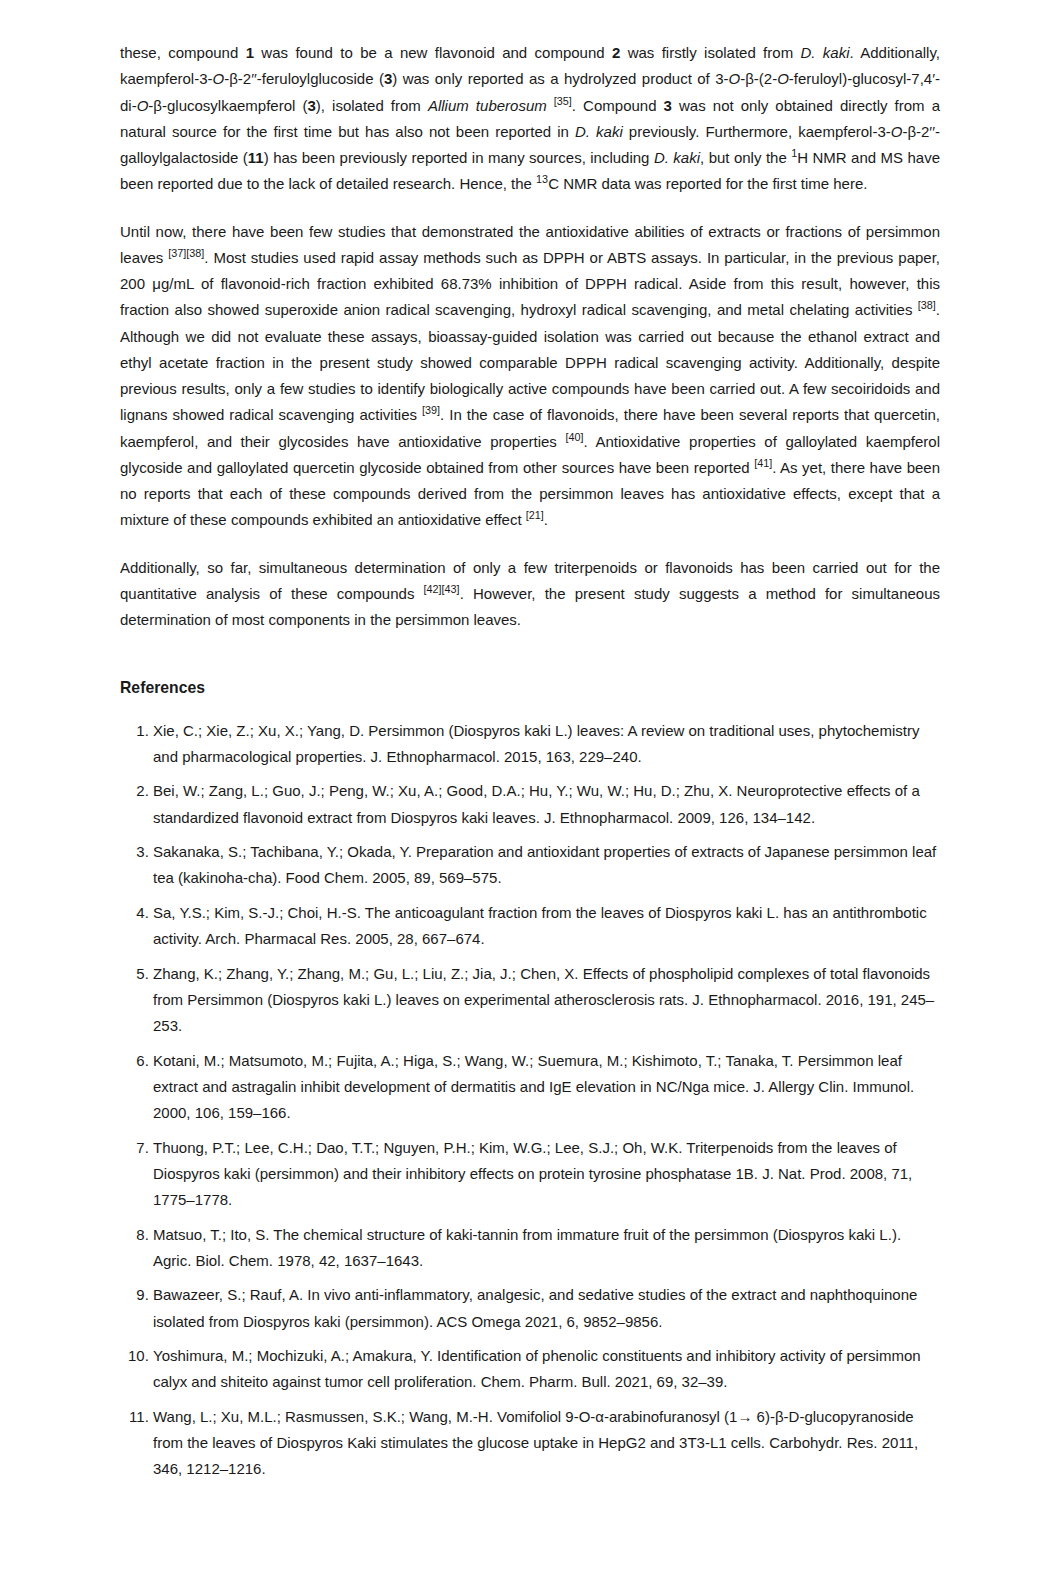these, compound 1 was found to be a new flavonoid and compound 2 was firstly isolated from D. kaki. Additionally, kaempferol-3-O-β-2′′-feruloylglucoside (3) was only reported as a hydrolyzed product of 3-O-β-(2-O-feruloyl)-glucosyl-7,4′-di-O-β-glucosylkaempferol (3), isolated from Allium tuberosum [35]. Compound 3 was not only obtained directly from a natural source for the first time but has also not been reported in D. kaki previously. Furthermore, kaempferol-3-O-β-2′′-galloylgalactoside (11) has been previously reported in many sources, including D. kaki, but only the 1H NMR and MS have been reported due to the lack of detailed research. Hence, the 13C NMR data was reported for the first time here.
Until now, there have been few studies that demonstrated the antioxidative abilities of extracts or fractions of persimmon leaves [37][38]. Most studies used rapid assay methods such as DPPH or ABTS assays. In particular, in the previous paper, 200 μg/mL of flavonoid-rich fraction exhibited 68.73% inhibition of DPPH radical. Aside from this result, however, this fraction also showed superoxide anion radical scavenging, hydroxyl radical scavenging, and metal chelating activities [38]. Although we did not evaluate these assays, bioassay-guided isolation was carried out because the ethanol extract and ethyl acetate fraction in the present study showed comparable DPPH radical scavenging activity. Additionally, despite previous results, only a few studies to identify biologically active compounds have been carried out. A few secoiridoids and lignans showed radical scavenging activities [39]. In the case of flavonoids, there have been several reports that quercetin, kaempferol, and their glycosides have antioxidative properties [40]. Antioxidative properties of galloylated kaempferol glycoside and galloylated quercetin glycoside obtained from other sources have been reported [41]. As yet, there have been no reports that each of these compounds derived from the persimmon leaves has antioxidative effects, except that a mixture of these compounds exhibited an antioxidative effect [21].
Additionally, so far, simultaneous determination of only a few triterpenoids or flavonoids has been carried out for the quantitative analysis of these compounds [42][43]. However, the present study suggests a method for simultaneous determination of most components in the persimmon leaves.
References
Xie, C.; Xie, Z.; Xu, X.; Yang, D. Persimmon (Diospyros kaki L.) leaves: A review on traditional uses, phytochemistry and pharmacological properties. J. Ethnopharmacol. 2015, 163, 229–240.
Bei, W.; Zang, L.; Guo, J.; Peng, W.; Xu, A.; Good, D.A.; Hu, Y.; Wu, W.; Hu, D.; Zhu, X. Neuroprotective effects of a standardized flavonoid extract from Diospyros kaki leaves. J. Ethnopharmacol. 2009, 126, 134–142.
Sakanaka, S.; Tachibana, Y.; Okada, Y. Preparation and antioxidant properties of extracts of Japanese persimmon leaf tea (kakinoha-cha). Food Chem. 2005, 89, 569–575.
Sa, Y.S.; Kim, S.-J.; Choi, H.-S. The anticoagulant fraction from the leaves of Diospyros kaki L. has an antithrombotic activity. Arch. Pharmacal Res. 2005, 28, 667–674.
Zhang, K.; Zhang, Y.; Zhang, M.; Gu, L.; Liu, Z.; Jia, J.; Chen, X. Effects of phospholipid complexes of total flavonoids from Persimmon (Diospyros kaki L.) leaves on experimental atherosclerosis rats. J. Ethnopharmacol. 2016, 191, 245–253.
Kotani, M.; Matsumoto, M.; Fujita, A.; Higa, S.; Wang, W.; Suemura, M.; Kishimoto, T.; Tanaka, T. Persimmon leaf extract and astragalin inhibit development of dermatitis and IgE elevation in NC/Nga mice. J. Allergy Clin. Immunol. 2000, 106, 159–166.
Thuong, P.T.; Lee, C.H.; Dao, T.T.; Nguyen, P.H.; Kim, W.G.; Lee, S.J.; Oh, W.K. Triterpenoids from the leaves of Diospyros kaki (persimmon) and their inhibitory effects on protein tyrosine phosphatase 1B. J. Nat. Prod. 2008, 71, 1775–1778.
Matsuo, T.; Ito, S. The chemical structure of kaki-tannin from immature fruit of the persimmon (Diospyros kaki L.). Agric. Biol. Chem. 1978, 42, 1637–1643.
Bawazeer, S.; Rauf, A. In vivo anti-inflammatory, analgesic, and sedative studies of the extract and naphthoquinone isolated from Diospyros kaki (persimmon). ACS Omega 2021, 6, 9852–9856.
Yoshimura, M.; Mochizuki, A.; Amakura, Y. Identification of phenolic constituents and inhibitory activity of persimmon calyx and shiteito against tumor cell proliferation. Chem. Pharm. Bull. 2021, 69, 32–39.
Wang, L.; Xu, M.L.; Rasmussen, S.K.; Wang, M.-H. Vomifoliol 9-O-α-arabinofuranosyl (1→ 6)-β-D-glucopyranoside from the leaves of Diospyros Kaki stimulates the glucose uptake in HepG2 and 3T3-L1 cells. Carbohydr. Res. 2011, 346, 1212–1216.